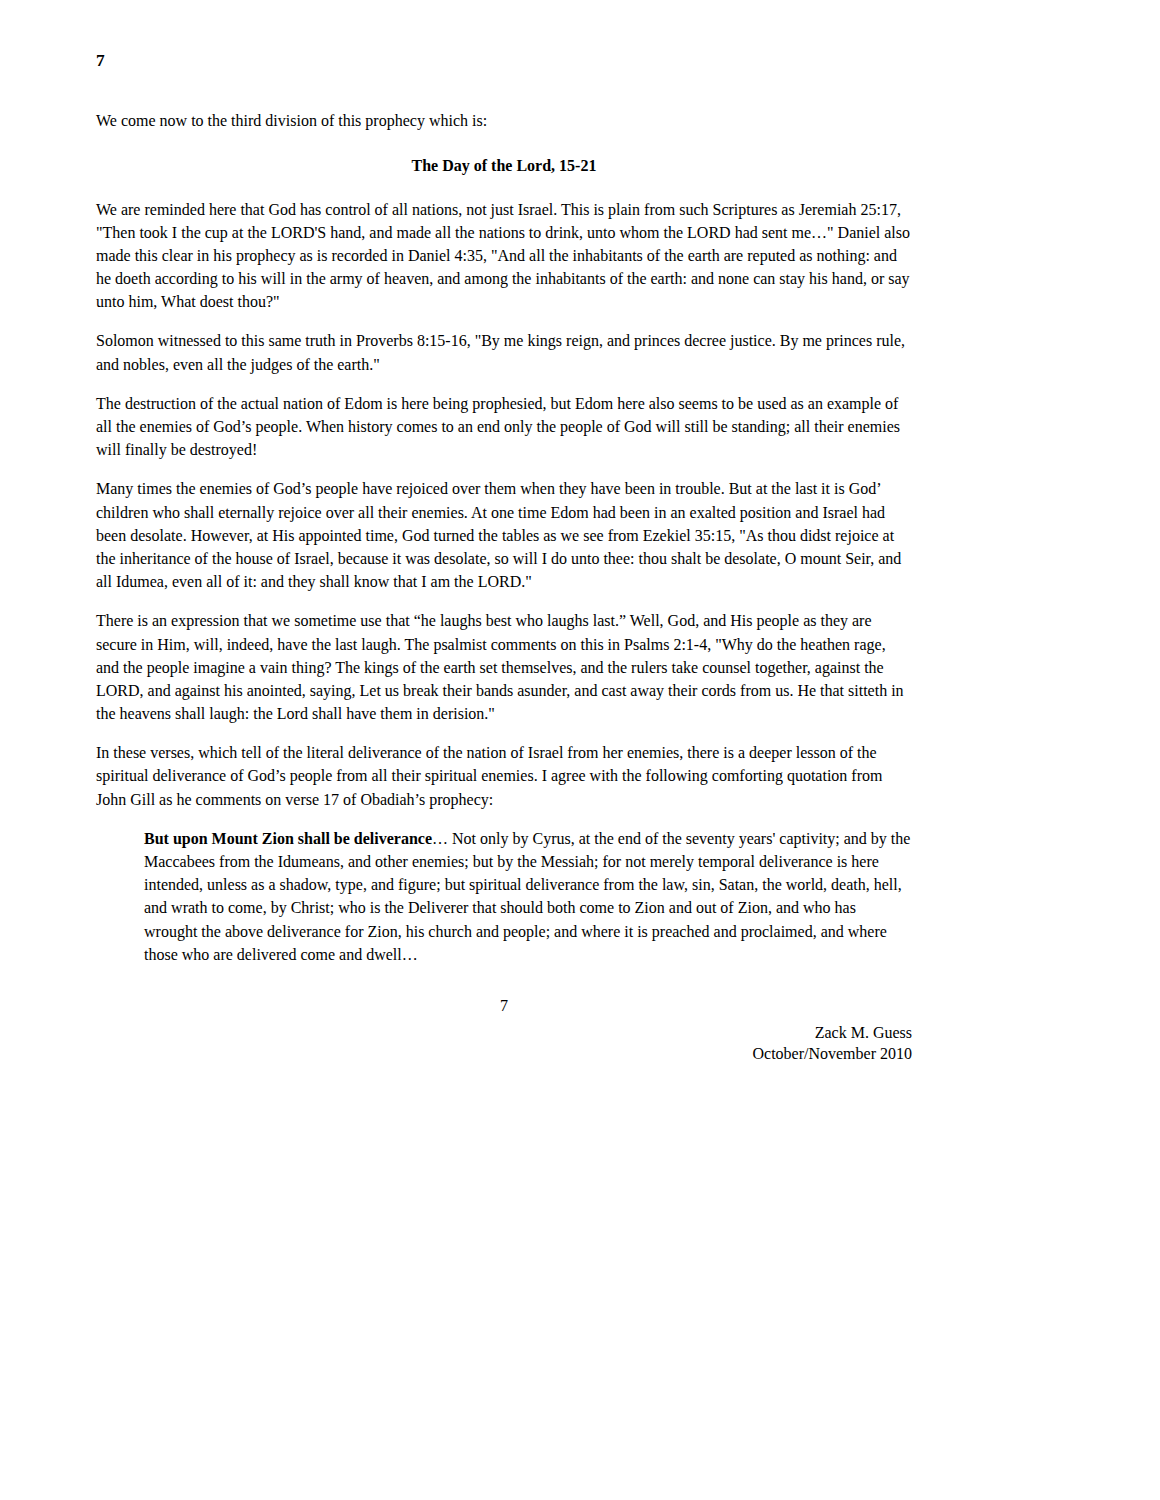7
We come now to the third division of this prophecy which is:
The Day of the Lord, 15-21
We are reminded here that God has control of all nations, not just Israel. This is plain from such Scriptures as Jeremiah 25:17, "Then took I the cup at the LORD'S hand, and made all the nations to drink, unto whom the LORD had sent me…" Daniel also made this clear in his prophecy as is recorded in Daniel 4:35, "And all the inhabitants of the earth are reputed as nothing: and he doeth according to his will in the army of heaven, and among the inhabitants of the earth: and none can stay his hand, or say unto him, What doest thou?"
Solomon witnessed to this same truth in Proverbs 8:15-16, "By me kings reign, and princes decree justice. By me princes rule, and nobles, even all the judges of the earth."
The destruction of the actual nation of Edom is here being prophesied, but Edom here also seems to be used as an example of all the enemies of God’s people. When history comes to an end only the people of God will still be standing; all their enemies will finally be destroyed!
Many times the enemies of God’s people have rejoiced over them when they have been in trouble. But at the last it is God’ children who shall eternally rejoice over all their enemies. At one time Edom had been in an exalted position and Israel had been desolate. However, at His appointed time, God turned the tables as we see from Ezekiel 35:15, "As thou didst rejoice at the inheritance of the house of Israel, because it was desolate, so will I do unto thee: thou shalt be desolate, O mount Seir, and all Idumea, even all of it: and they shall know that I am the LORD."
There is an expression that we sometime use that “he laughs best who laughs last.” Well, God, and His people as they are secure in Him, will, indeed, have the last laugh. The psalmist comments on this in Psalms 2:1-4, "Why do the heathen rage, and the people imagine a vain thing? The kings of the earth set themselves, and the rulers take counsel together, against the LORD, and against his anointed, saying, Let us break their bands asunder, and cast away their cords from us. He that sitteth in the heavens shall laugh: the Lord shall have them in derision."
In these verses, which tell of the literal deliverance of the nation of Israel from her enemies, there is a deeper lesson of the spiritual deliverance of God’s people from all their spiritual enemies. I agree with the following comforting quotation from John Gill as he comments on verse 17 of Obadiah’s prophecy:
But upon Mount Zion shall be deliverance… Not only by Cyrus, at the end of the seventy years' captivity; and by the Maccabees from the Idumeans, and other enemies; but by the Messiah; for not merely temporal deliverance is here intended, unless as a shadow, type, and figure; but spiritual deliverance from the law, sin, Satan, the world, death, hell, and wrath to come, by Christ; who is the Deliverer that should both come to Zion and out of Zion, and who has wrought the above deliverance for Zion, his church and people; and where it is preached and proclaimed, and where those who are delivered come and dwell…
7
Zack M. Guess
October/November 2010